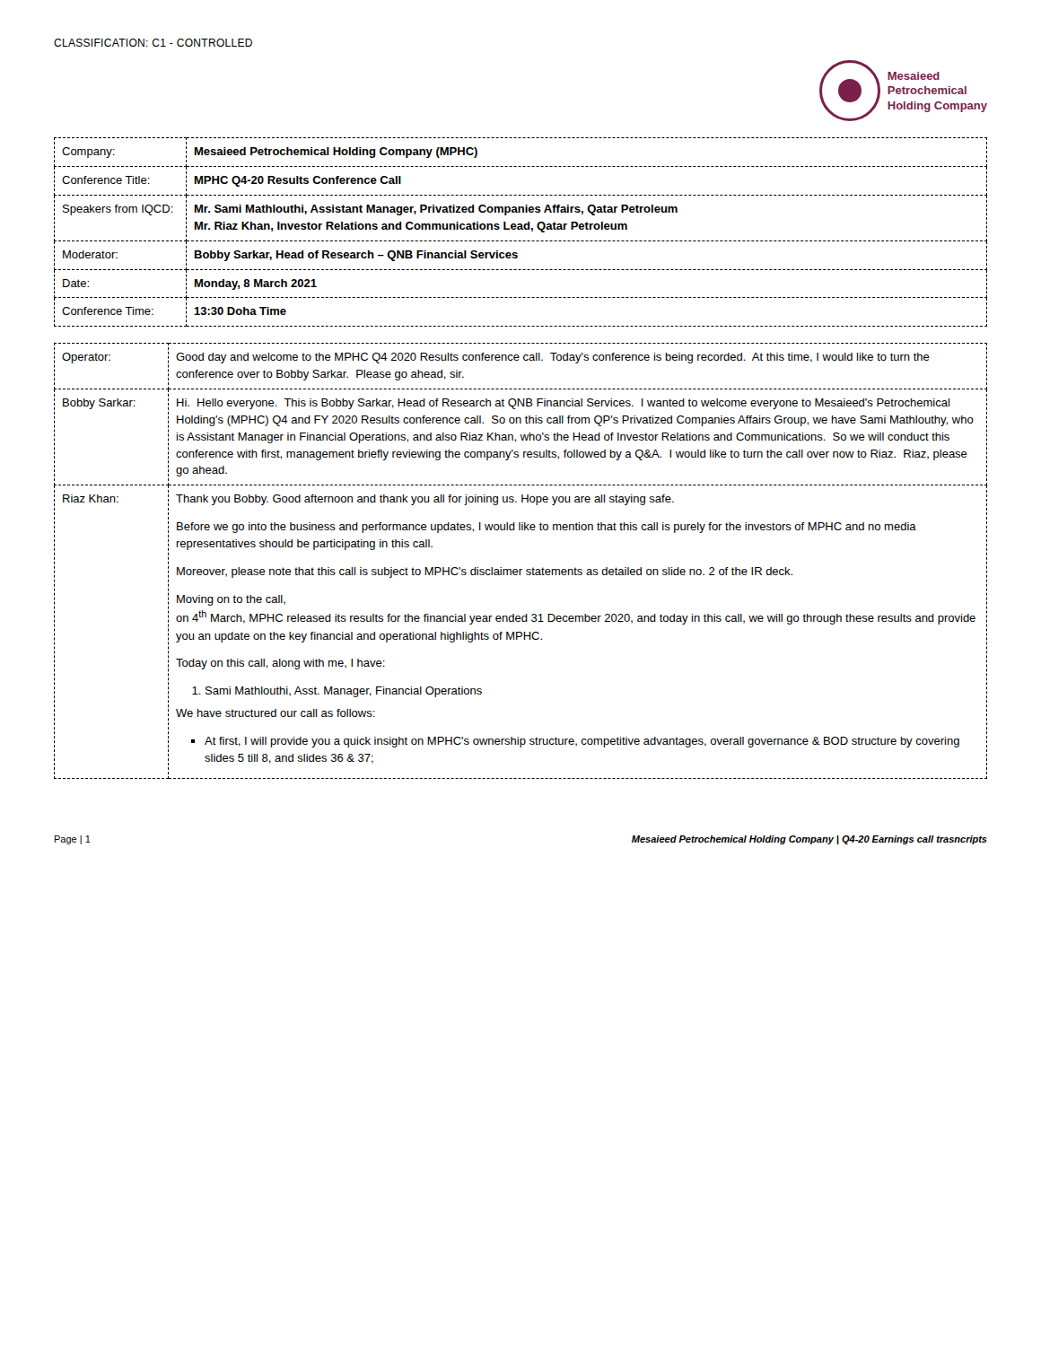CLASSIFICATION: C1 - CONTROLLED
Mesaieed
Petrochemical
Holding Company
| Company: | Mesaieed Petrochemical Holding Company (MPHC) |
| Conference Title: | MPHC Q4-20 Results Conference Call |
| Speakers from IQCD: | Mr. Sami Mathlouthi, Assistant Manager, Privatized Companies Affairs, Qatar Petroleum Mr. Riaz Khan, Investor Relations and Communications Lead, Qatar Petroleum |
| Moderator: | Bobby Sarkar, Head of Research – QNB Financial Services |
| Date: | Monday, 8 March 2021 |
| Conference Time: | 13:30 Doha Time |
| Operator: | Good day and welcome to the MPHC Q4 2020 Results conference call. Today's conference is being recorded. At this time, I would like to turn the conference over to Bobby Sarkar. Please go ahead, sir. |
| Bobby Sarkar: | Hi. Hello everyone. This is Bobby Sarkar, Head of Research at QNB Financial Services. I wanted to welcome everyone to Mesaieed's Petrochemical Holding's (MPHC) Q4 and FY 2020 Results conference call. So on this call from QP's Privatized Companies Affairs Group, we have Sami Mathlouthy, who is Assistant Manager in Financial Operations, and also Riaz Khan, who's the Head of Investor Relations and Communications. So we will conduct this conference with first, management briefly reviewing the company's results, followed by a Q&A. I would like to turn the call over now to Riaz. Riaz, please go ahead. |
| Riaz Khan: | Thank you Bobby. Good afternoon and thank you all for joining us. Hope you are all staying safe. Before we go into the business and performance updates, I would like to mention that this call is purely for the investors of MPHC and no media representatives should be participating in this call. Moreover, please note that this call is subject to MPHC's disclaimer statements as detailed on slide no. 2 of the IR deck. Moving on to the call, on 4 th March, MPHC released its results for the financial year ended 31 December 2020, and today in this call, we will go through these results and provide you an update on the key financial and operational highlights of MPHC. Today on this call, along with me, I have: Sami Mathlouthi, Asst. Manager, Financial Operations We have structured our call as follows: At first, I will provide you a quick insight on MPHC's ownership structure, competitive advantages, overall governance & BOD structure by covering slides 5 till 8, and slides 36 & 37; |
Page | 1
Mesaieed Petrochemical Holding Company | Q4-20 Earnings call trasncripts